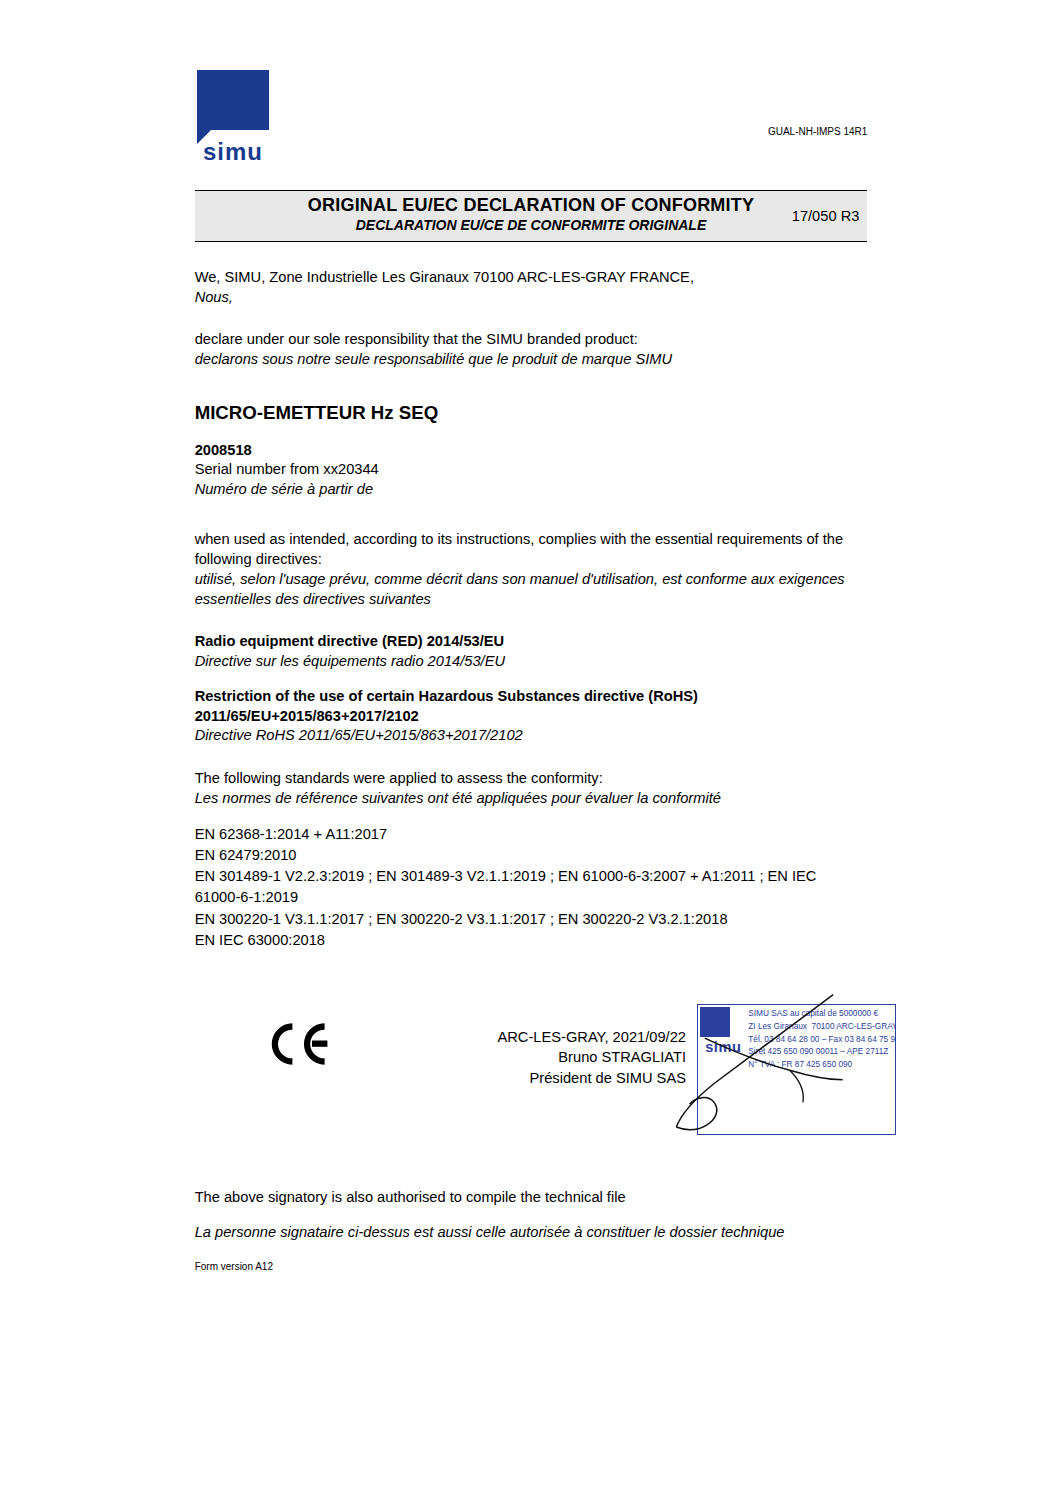simu
GUAL-NH-IMPS 14R1
ORIGINAL EU/EC DECLARATION OF CONFORMITY
DECLARATION EU/CE DE CONFORMITE ORIGINALE
17/050 R3
We, SIMU, Zone Industrielle Les Giranaux 70100 ARC-LES-GRAY FRANCE,
Nous,
declare under our sole responsibility that the SIMU branded product:
declarons sous notre seule responsabilité que le produit de marque SIMU
MICRO-EMETTEUR Hz SEQ
2008518
Serial number from xx20344
Numéro de série à partir de
when used as intended, according to its instructions, complies with the essential requirements of the following directives:
utilisé, selon l'usage prévu, comme décrit dans son manuel d'utilisation, est conforme aux exigences essentielles des directives suivantes
Radio equipment directive (RED) 2014/53/EU
Directive sur les équipements radio 2014/53/EU
Restriction of the use of certain Hazardous Substances directive (RoHS) 2011/65/EU+2015/863+2017/2102
Directive RoHS 2011/65/EU+2015/863+2017/2102
The following standards were applied to assess the conformity:
Les normes de référence suivantes ont été appliquées pour évaluer la conformité
EN 62368‑1:2014 + A11:2017
EN 62479:2010
EN 301489‑1 V2.2.3:2019 ; EN 301489‑3 V2.1.1:2019 ; EN 61000‑6‑3:2007 + A1:2011 ; EN IEC 61000‑6‑1:2019
EN 300220‑1 V3.1.1:2017 ; EN 300220‑2 V3.1.1:2017 ; EN 300220‑2 V3.2.1:2018
EN IEC 63000:2018
ARC-LES-GRAY, 2021/09/22
Bruno STRAGLIATI
Président de SIMU SAS
simu
SIMU SAS au capital de 5000000 €
ZI Les Giranaux 70100 ARC-LES-GRAY–FRANCE
Tél. 03 84 64 28 00 – Fax 03 84 64 75 99
Siret 425 650 090 00011 – APE 2711Z
N° TVA : FR 87 425 650 090
The above signatory is also authorised to compile the technical file
La personne signataire ci-dessus est aussi celle autorisée à constituer le dossier technique
Form version A12